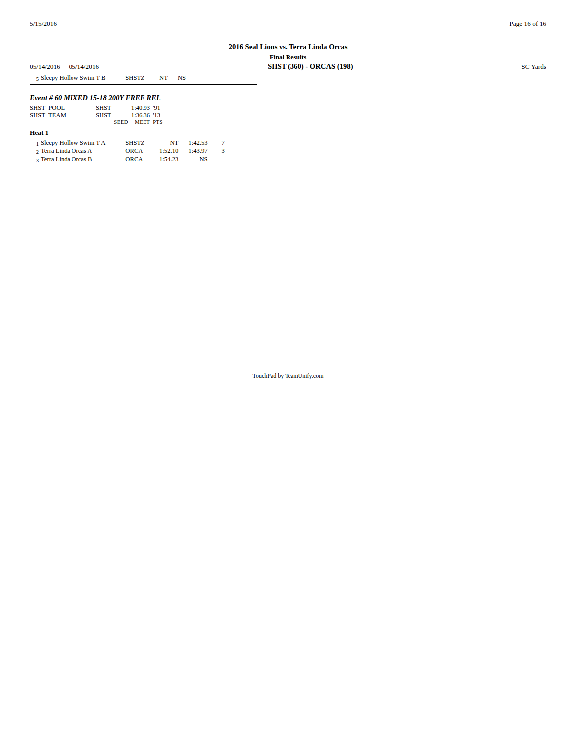5/15/2016 Page 16 of 16
2016 Seal Lions vs. Terra Linda Orcas
Final Results
05/14/2016 - 05/14/2016 SHST (360) - ORCAS (198) SC Yards
| 5 | Sleepy Hollow Swim T B | SHSTZ | NT | NS | |
Event # 60 MIXED 15-18 200Y FREE REL
| SHST POOL | SHST | 1:40.93 | '91 |
| SHST TEAM | SHST | 1:36.36 | '13 |
| | SEED | MEET | PTS |
Heat 1
| 1 | Sleepy Hollow Swim T A | SHSTZ | NT | 1:42.53 | 7 |
| 2 | Terra Linda Orcas A | ORCA | 1:52.10 | 1:43.97 | 3 |
| 3 | Terra Linda Orcas B | ORCA | 1:54.23 | NS | |
TouchPad by TeamUnify.com